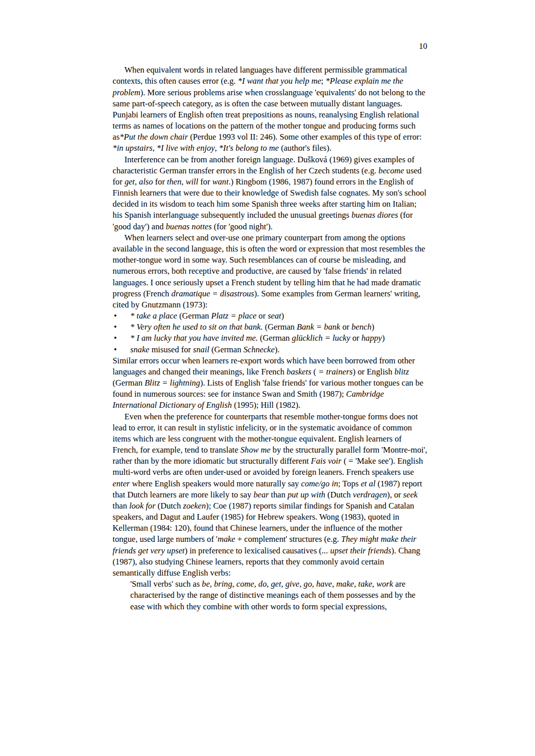10
When equivalent words in related languages have different permissible grammatical contexts, this often causes error (e.g. *I want that you help me; *Please explain me the problem). More serious problems arise when crosslanguage 'equivalents' do not belong to the same part-of-speech category, as is often the case between mutually distant languages. Punjabi learners of English often treat prepositions as nouns, reanalysing English relational terms as names of locations on the pattern of the mother tongue and producing forms such as*Put the down chair (Perdue 1993 vol II: 246). Some other examples of this type of error: *in upstairs, *I live with enjoy, *It's belong to me (author's files).
Interference can be from another foreign language. Dušková (1969) gives examples of characteristic German transfer errors in the English of her Czech students (e.g. become used for get, also for then, will for want.) Ringbom (1986, 1987) found errors in the English of Finnish learners that were due to their knowledge of Swedish false cognates. My son's school decided in its wisdom to teach him some Spanish three weeks after starting him on Italian; his Spanish interlanguage subsequently included the unusual greetings buenas diores (for 'good day') and buenas nottes (for 'good night').
When learners select and over-use one primary counterpart from among the options available in the second language, this is often the word or expression that most resembles the mother-tongue word in some way. Such resemblances can of course be misleading, and numerous errors, both receptive and productive, are caused by 'false friends' in related languages. I once seriously upset a French student by telling him that he had made dramatic progress (French dramatique = disastrous). Some examples from German learners' writing, cited by Gnutzmann (1973):
* take a place (German Platz = place or seat)
* Very often he used to sit on that bank. (German Bank = bank or bench)
* I am lucky that you have invited me. (German glücklich = lucky or happy)
snake misused for snail (German Schnecke).
Similar errors occur when learners re-export words which have been borrowed from other languages and changed their meanings, like French baskets ( = trainers) or English blitz (German Blitz = lightning). Lists of English 'false friends' for various mother tongues can be found in numerous sources: see for instance Swan and Smith (1987); Cambridge International Dictionary of English (1995); Hill (1982).
Even when the preference for counterparts that resemble mother-tongue forms does not lead to error, it can result in stylistic infelicity, or in the systematic avoidance of common items which are less congruent with the mother-tongue equivalent. English learners of French, for example, tend to translate Show me by the structurally parallel form 'Montre-moi', rather than by the more idiomatic but structurally different Fais voir ( = 'Make see'). English multi-word verbs are often under-used or avoided by foreign leaners. French speakers use enter where English speakers would more naturally say come/go in; Tops et al (1987) report that Dutch learners are more likely to say bear than put up with (Dutch verdragen), or seek than look for (Dutch zoeken); Coe (1987) reports similar findings for Spanish and Catalan speakers, and Dagut and Laufer (1985) for Hebrew speakers. Wong (1983), quoted in Kellerman (1984: 120), found that Chinese learners, under the influence of the mother tongue, used large numbers of 'make + complement' structures (e.g. They might make their friends get very upset) in preference to lexicalised causatives (... upset their friends). Chang (1987), also studying Chinese learners, reports that they commonly avoid certain semantically diffuse English verbs:
'Small verbs' such as be, bring, come, do, get, give, go, have, make, take, work are characterised by the range of distinctive meanings each of them possesses and by the ease with which they combine with other words to form special expressions,